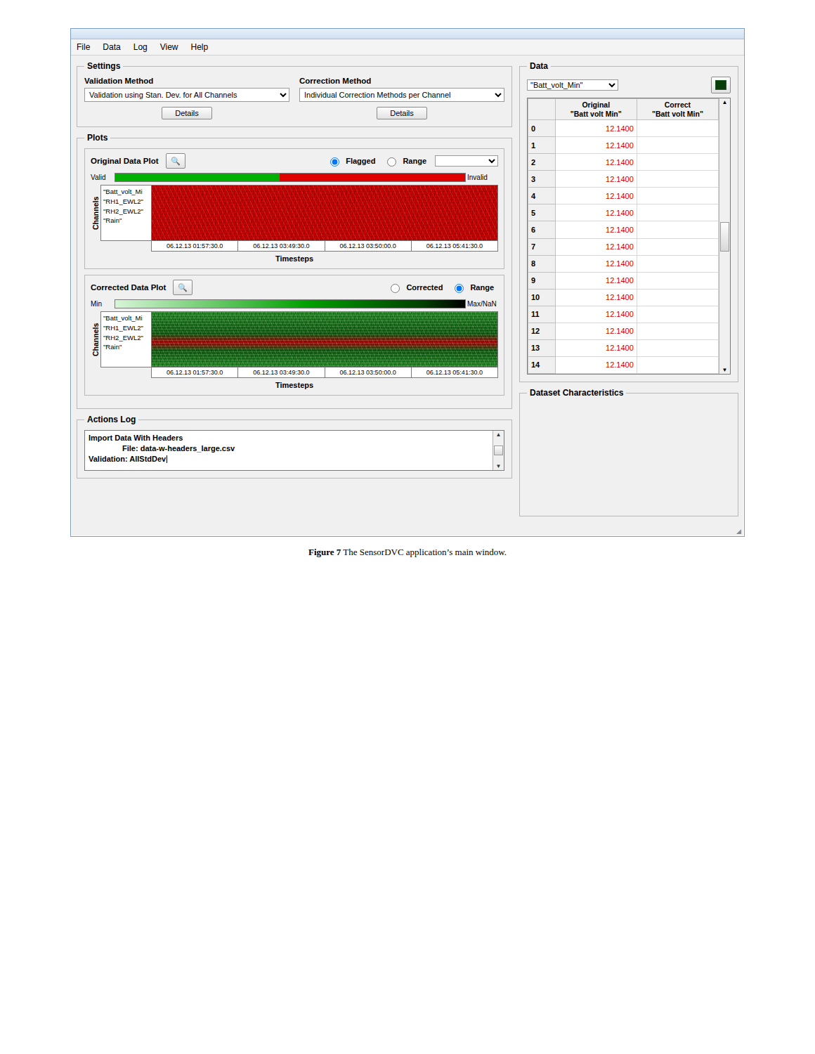File Data Log View Help
Settings
Validation Method Validation using Stan. Dev. for All Channels
Correction Method Individual Correction Methods per Channel
Details
Details
Plots
Original Data Plot 🔍 Flagged Range
Valid Invalid
Channels
"Batt_volt_Mi
"RH1_EWL2"
"RH2_EWL2"
"Rain"
06.12.13 01:57:30.0
06.12.13 03:49:30.0
06.12.13 03:50:00.0
06.12.13 05:41:30.0
Timesteps
Corrected Data Plot 🔍 Corrected Range
Min Max/NaN
Channels
"Batt_volt_Mi
"RH1_EWL2"
"RH2_EWL2"
"Rain"
06.12.13 01:57:30.0
06.12.13 03:49:30.0
06.12.13 03:50:00.0
06.12.13 05:41:30.0
Timesteps
Actions Log
Import Data With Headers
File: data-w-headers_large.csv
Validation: AllStdDev
▲ ▼
Data
"Batt_volt_Min"
| | Original "Batt volt Min" | Correct "Batt volt Min" |
| --- | --- | --- |
| 0 | 12.1400 | |
| 1 | 12.1400 | |
| 2 | 12.1400 | |
| 3 | 12.1400 | |
| 4 | 12.1400 | |
| 5 | 12.1400 | |
| 6 | 12.1400 | |
| 7 | 12.1400 | |
| 8 | 12.1400 | |
| 9 | 12.1400 | |
| 10 | 12.1400 | |
| 11 | 12.1400 | |
| 12 | 12.1400 | |
| 13 | 12.1400 | |
| 14 | 12.1400 | |
▲ ▼
Dataset Characteristics
◢
Figure 7 The SensorDVC application’s main window.